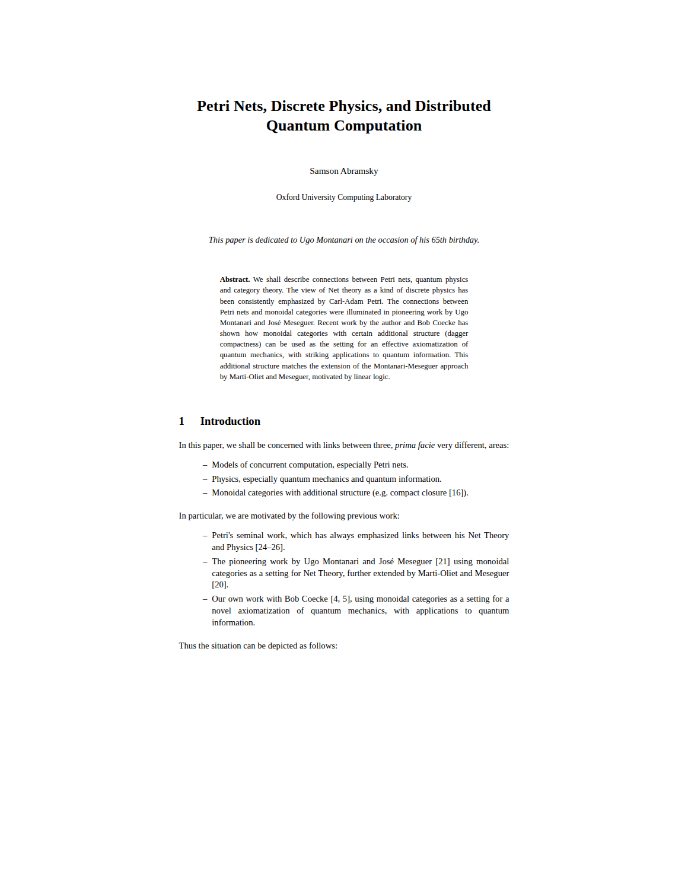Petri Nets, Discrete Physics, and Distributed
Quantum Computation
Samson Abramsky
Oxford University Computing Laboratory
This paper is dedicated to Ugo Montanari on the occasion of his 65th birthday.
Abstract. We shall describe connections between Petri nets, quantum physics and category theory. The view of Net theory as a kind of discrete physics has been consistently emphasized by Carl-Adam Petri. The connections between Petri nets and monoidal categories were illuminated in pioneering work by Ugo Montanari and José Meseguer. Recent work by the author and Bob Coecke has shown how monoidal categories with certain additional structure (dagger compactness) can be used as the setting for an effective axiomatization of quantum mechanics, with striking applications to quantum information. This additional structure matches the extension of the Montanari-Meseguer approach by Marti-Oliet and Meseguer, motivated by linear logic.
1 Introduction
In this paper, we shall be concerned with links between three, prima facie very different, areas:
Models of concurrent computation, especially Petri nets.
Physics, especially quantum mechanics and quantum information.
Monoidal categories with additional structure (e.g. compact closure [16]).
In particular, we are motivated by the following previous work:
Petri's seminal work, which has always emphasized links between his Net Theory and Physics [24–26].
The pioneering work by Ugo Montanari and José Meseguer [21] using monoidal categories as a setting for Net Theory, further extended by Marti-Oliet and Meseguer [20].
Our own work with Bob Coecke [4, 5], using monoidal categories as a setting for a novel axiomatization of quantum mechanics, with applications to quantum information.
Thus the situation can be depicted as follows: